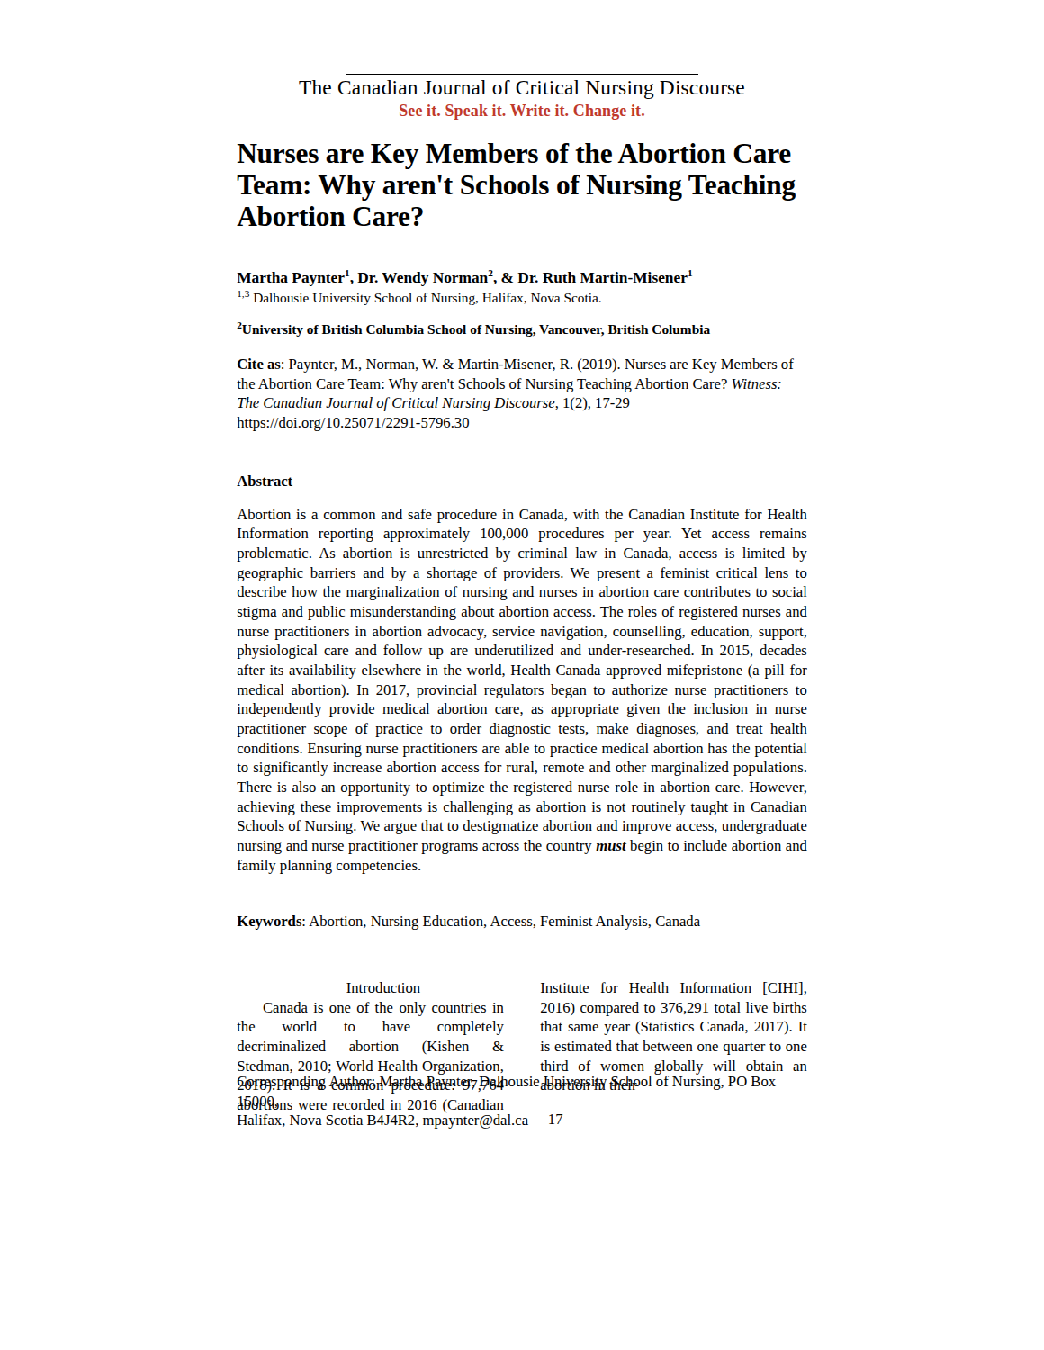The Canadian Journal of Critical Nursing Discourse
See it. Speak it. Write it. Change it.
Nurses are Key Members of the Abortion Care Team: Why aren't Schools of Nursing Teaching Abortion Care?
Martha Paynter1, Dr. Wendy Norman2, & Dr. Ruth Martin-Misener1
1,3 Dalhousie University School of Nursing, Halifax, Nova Scotia.
2University of British Columbia School of Nursing, Vancouver, British Columbia
Cite as: Paynter, M., Norman, W. & Martin-Misener, R. (2019). Nurses are Key Members of the Abortion Care Team: Why aren't Schools of Nursing Teaching Abortion Care? Witness: The Canadian Journal of Critical Nursing Discourse, 1(2), 17-29 https://doi.org/10.25071/2291-5796.30
Abstract
Abortion is a common and safe procedure in Canada, with the Canadian Institute for Health Information reporting approximately 100,000 procedures per year. Yet access remains problematic. As abortion is unrestricted by criminal law in Canada, access is limited by geographic barriers and by a shortage of providers. We present a feminist critical lens to describe how the marginalization of nursing and nurses in abortion care contributes to social stigma and public misunderstanding about abortion access. The roles of registered nurses and nurse practitioners in abortion advocacy, service navigation, counselling, education, support, physiological care and follow up are underutilized and under-researched. In 2015, decades after its availability elsewhere in the world, Health Canada approved mifepristone (a pill for medical abortion). In 2017, provincial regulators began to authorize nurse practitioners to independently provide medical abortion care, as appropriate given the inclusion in nurse practitioner scope of practice to order diagnostic tests, make diagnoses, and treat health conditions. Ensuring nurse practitioners are able to practice medical abortion has the potential to significantly increase abortion access for rural, remote and other marginalized populations. There is also an opportunity to optimize the registered nurse role in abortion care. However, achieving these improvements is challenging as abortion is not routinely taught in Canadian Schools of Nursing. We argue that to destigmatize abortion and improve access, undergraduate nursing and nurse practitioner programs across the country must begin to include abortion and family planning competencies.
Keywords: Abortion, Nursing Education, Access, Feminist Analysis, Canada
Introduction
Canada is one of the only countries in the world to have completely decriminalized abortion (Kishen & Stedman, 2010; World Health Organization, 2018). It is a common procedure: 97,764 abortions were recorded in 2016 (Canadian Institute for Health Information [CIHI], 2016) compared to 376,291 total live births that same year (Statistics Canada, 2017). It is estimated that between one quarter to one third of women globally will obtain an abortion in their
Corresponding Author: Martha Paynter, Dalhousie University School of Nursing, PO Box 15000, Halifax, Nova Scotia B4J4R2, mpaynter@dal.ca17